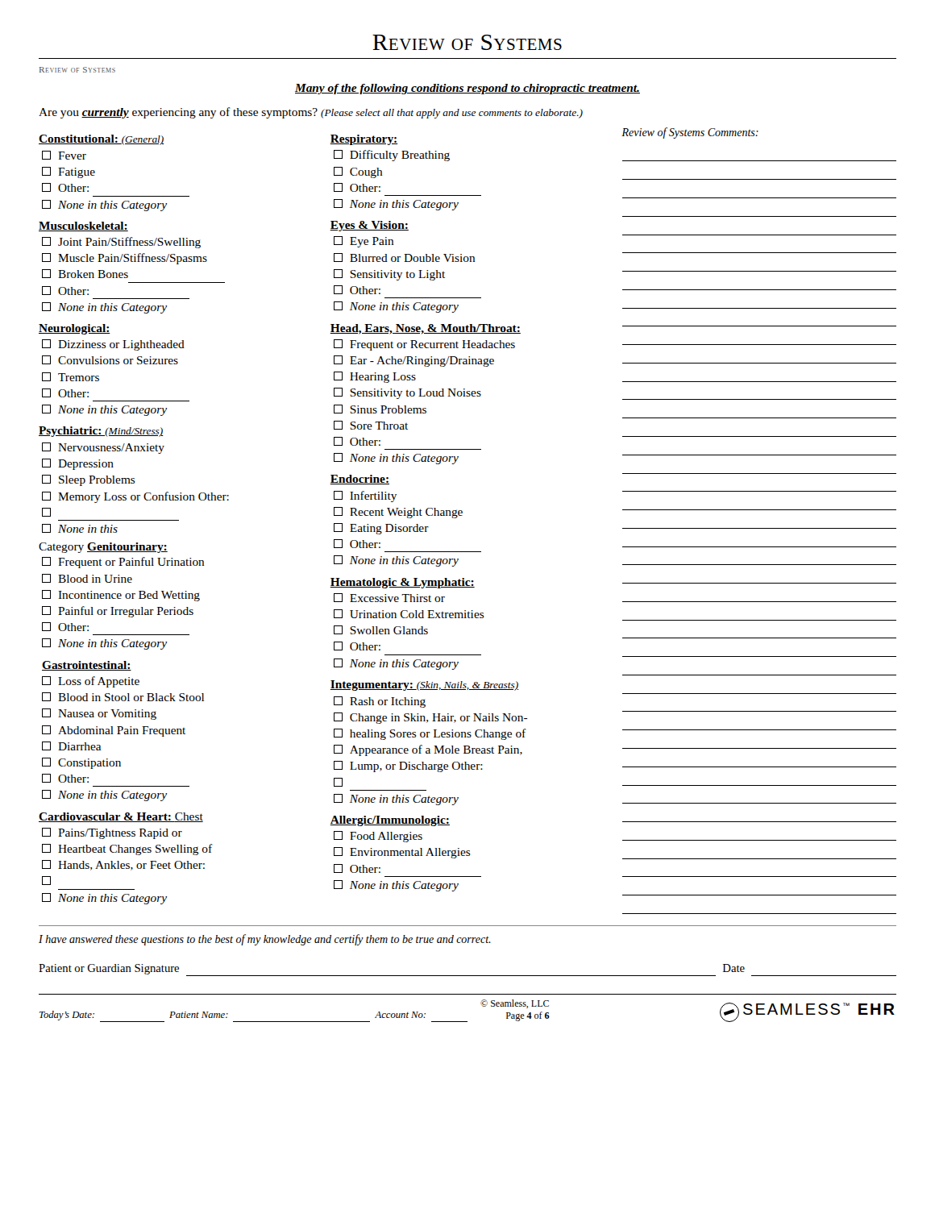Review of Systems
Review of Systems
Many of the following conditions respond to chiropractic treatment.
Are you currently experiencing any of these symptoms? (Please select all that apply and use comments to elaborate.)
Constitutional: (General)
Fever
Fatigue
Other:
None in this Category
Musculoskeletal:
Joint Pain/Stiffness/Swelling
Muscle Pain/Stiffness/Spasms
Broken Bones
Other:
None in this Category
Neurological:
Dizziness or Lightheaded
Convulsions or Seizures
Tremors
Other:
None in this Category
Psychiatric: (Mind/Stress)
Nervousness/Anxiety
Depression
Sleep Problems
Memory Loss or Confusion Other:
None in this
Category
Genitourinary:
Frequent or Painful Urination
Blood in Urine
Incontinence or Bed Wetting
Painful or Irregular Periods
Other:
None in this Category
Gastrointestinal:
Loss of Appetite
Blood in Stool or Black Stool
Nausea or Vomiting
Abdominal Pain Frequent
Diarrhea
Constipation
Other:
None in this Category
Cardiovascular & Heart: Chest
Pains/Tightness Rapid or
Heartbeat Changes Swelling of
Hands, Ankles, or Feet Other:
None in this Category
Respiratory:
Difficulty Breathing
Cough
Other:
None in this Category
Eyes & Vision:
Eye Pain
Blurred or Double Vision
Sensitivity to Light
Other:
None in this Category
Head, Ears, Nose, & Mouth/Throat:
Frequent or Recurrent Headaches
Ear - Ache/Ringing/Drainage
Hearing Loss
Sensitivity to Loud Noises
Sinus Problems
Sore Throat
Other:
None in this Category
Endocrine:
Infertility
Recent Weight Change
Eating Disorder
Other:
None in this Category
Hematologic & Lymphatic:
Excessive Thirst or
Urination Cold Extremities
Swollen Glands
Other:
None in this Category
Integumentary: (Skin, Nails, & Breasts)
Rash or Itching
Change in Skin, Hair, or Nails Non-
healing Sores or Lesions Change of
Appearance of a Mole Breast Pain,
Lump, or Discharge Other:
None in this Category
Allergic/Immunologic:
Food Allergies
Environmental Allergies
Other:
None in this Category
Review of Systems Comments:
I have answered these questions to the best of my knowledge and certify them to be true and correct.
Patient or Guardian Signature Date
Today’s Date: Patient Name: Account No: © Seamless, LLC
Page 4 of 6 SEAMLESS™ EHR